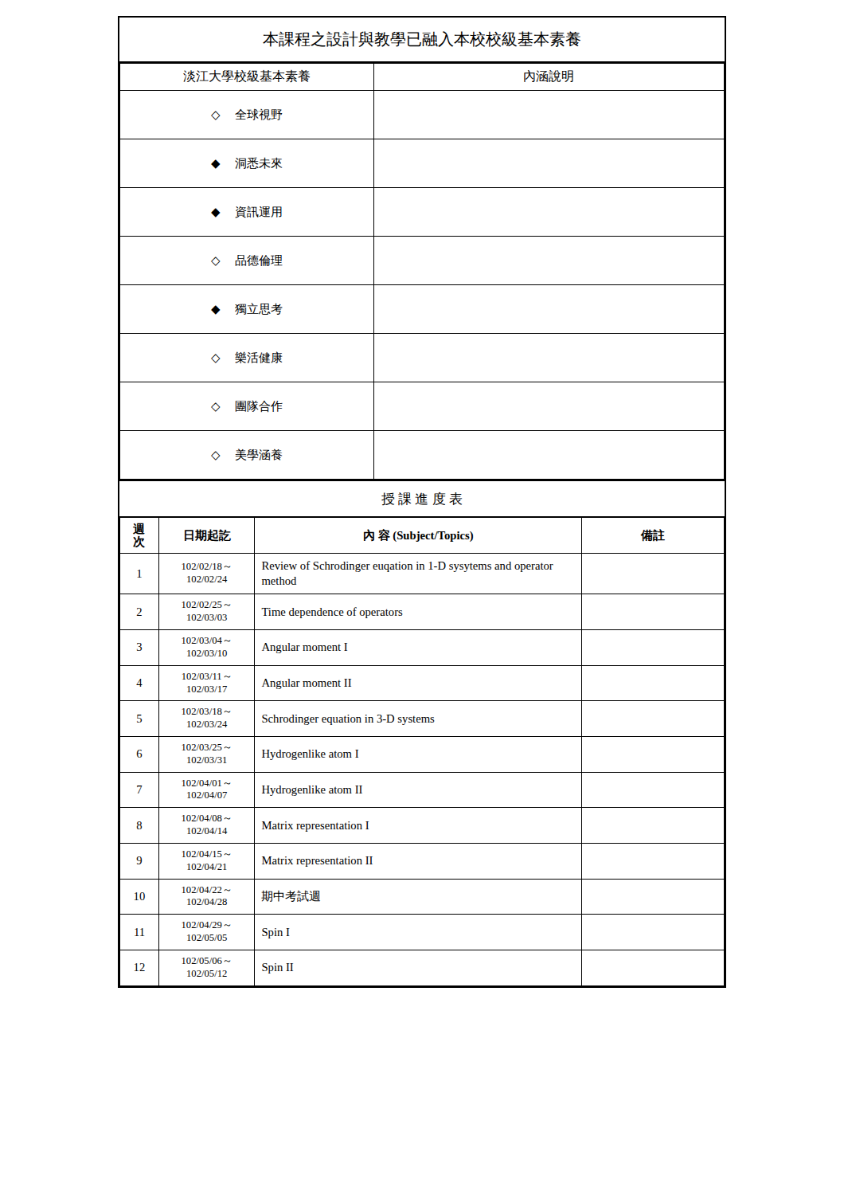本課程之設計與教學已融入本校校級基本素養
| 淡江大學校級基本素養 | 內涵說明 |
| --- | --- |
| ◇ 全球視野 | |
| ◆ 洞悉未來 | |
| ◆ 資訊運用 | |
| ◇ 品德倫理 | |
| ◆ 獨立思考 | |
| ◇ 樂活健康 | |
| ◇ 團隊合作 | |
| ◇ 美學涵養 | |
授 課 進 度 表
| 週 次 | 日期起訖 | 內 容 (Subject/Topics) | 備註 |
| --- | --- | --- | --- |
| 1 | 102/02/18～ 102/02/24 | Review of Schrodinger euqation in 1-D sysytems and operator method | |
| 2 | 102/02/25～ 102/03/03 | Time dependence of operators | |
| 3 | 102/03/04～ 102/03/10 | Angular moment I | |
| 4 | 102/03/11～ 102/03/17 | Angular moment II | |
| 5 | 102/03/18～ 102/03/24 | Schrodinger equation in 3-D systems | |
| 6 | 102/03/25～ 102/03/31 | Hydrogenlike atom I | |
| 7 | 102/04/01～ 102/04/07 | Hydrogenlike atom II | |
| 8 | 102/04/08～ 102/04/14 | Matrix representation I | |
| 9 | 102/04/15～ 102/04/21 | Matrix representation II | |
| 10 | 102/04/22～ 102/04/28 | 期中考試週 | |
| 11 | 102/04/29～ 102/05/05 | Spin I | |
| 12 | 102/05/06～ 102/05/12 | Spin II | |